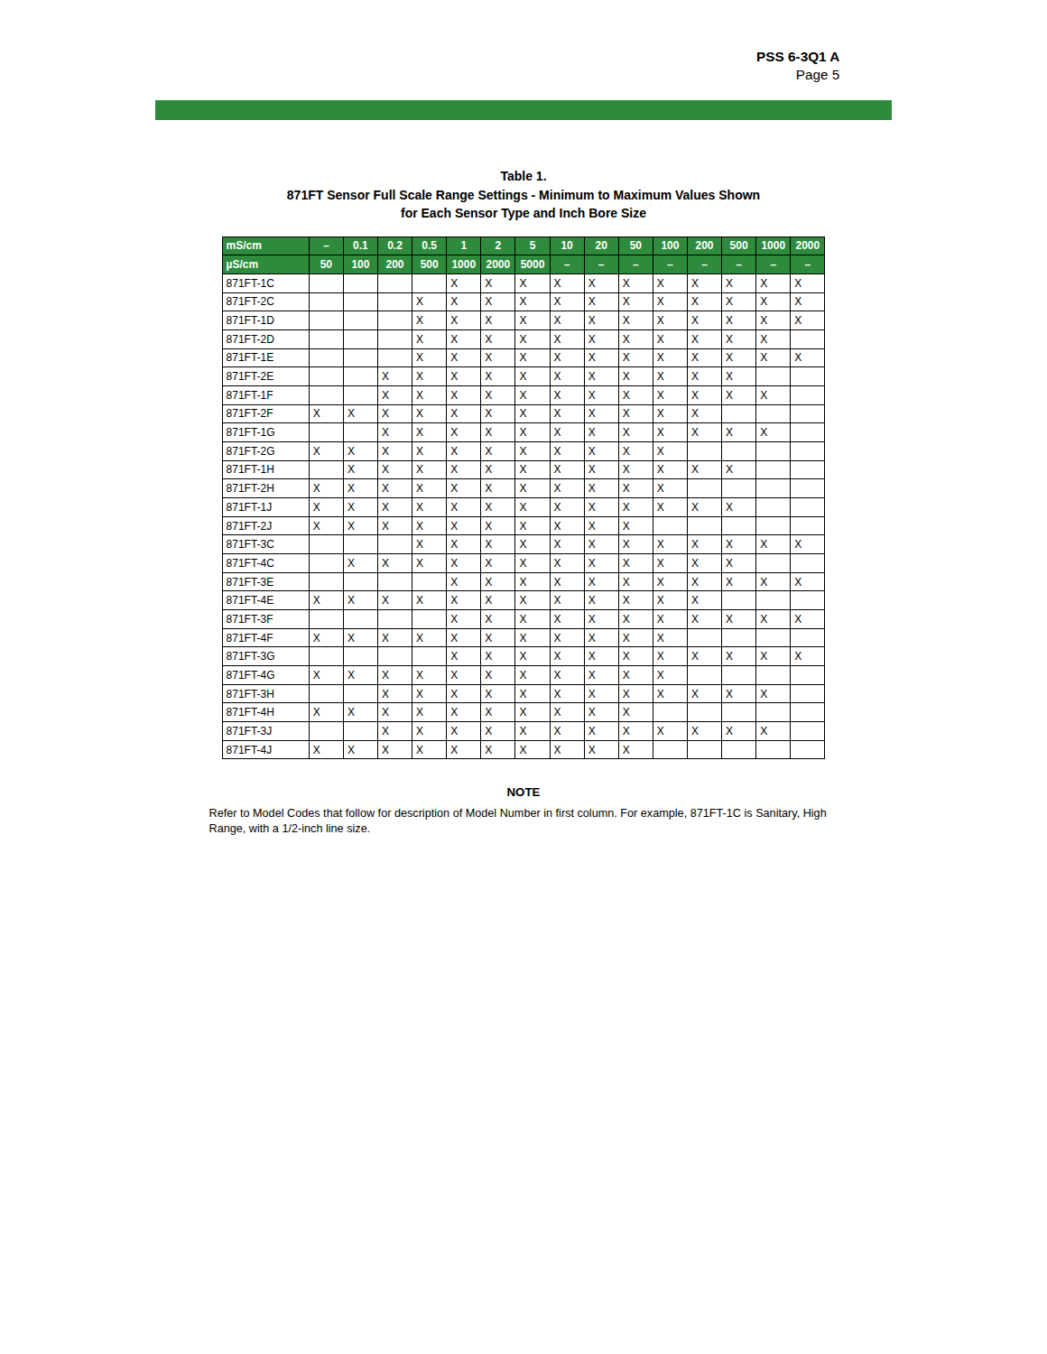PSS 6-3Q1 A
Page 5
Table 1.
871FT Sensor Full Scale Range Settings - Minimum to Maximum Values Shown
for Each Sensor Type and Inch Bore Size
| mS/cm | – | 0.1 | 0.2 | 0.5 | 1 | 2 | 5 | 10 | 20 | 50 | 100 | 200 | 500 | 1000 | 2000 |
| --- | --- | --- | --- | --- | --- | --- | --- | --- | --- | --- | --- | --- | --- | --- | --- |
| µS/cm | 50 | 100 | 200 | 500 | 1000 | 2000 | 5000 | – | – | – | – | – | – | – | – |
| 871FT-1C | | | | | X | X | X | X | X | X | X | X | X | X | X |
| 871FT-2C | | | | X | X | X | X | X | X | X | X | X | X | X | X |
| 871FT-1D | | | | X | X | X | X | X | X | X | X | X | X | X | X |
| 871FT-2D | | | | X | X | X | X | X | X | X | X | X | X | X | |
| 871FT-1E | | | | X | X | X | X | X | X | X | X | X | X | X | X |
| 871FT-2E | | | X | X | X | X | X | X | X | X | X | X | X | | |
| 871FT-1F | | | X | X | X | X | X | X | X | X | X | X | X | X | |
| 871FT-2F | X | X | X | X | X | X | X | X | X | X | X | X | | | |
| 871FT-1G | | | X | X | X | X | X | X | X | X | X | X | X | X | |
| 871FT-2G | X | X | X | X | X | X | X | X | X | X | X | | | | |
| 871FT-1H | | X | X | X | X | X | X | X | X | X | X | X | X | | |
| 871FT-2H | X | X | X | X | X | X | X | X | X | X | X | | | | |
| 871FT-1J | X | X | X | X | X | X | X | X | X | X | X | X | X | | |
| 871FT-2J | X | X | X | X | X | X | X | X | X | X | | | | | |
| 871FT-3C | | | | X | X | X | X | X | X | X | X | X | X | X | X |
| 871FT-4C | | X | X | X | X | X | X | X | X | X | X | X | X | | |
| 871FT-3E | | | | | X | X | X | X | X | X | X | X | X | X | X |
| 871FT-4E | X | X | X | X | X | X | X | X | X | X | X | X | | | |
| 871FT-3F | | | | | X | X | X | X | X | X | X | X | X | X | X |
| 871FT-4F | X | X | X | X | X | X | X | X | X | X | X | | | | |
| 871FT-3G | | | | | X | X | X | X | X | X | X | X | X | X | X |
| 871FT-4G | X | X | X | X | X | X | X | X | X | X | X | | | | |
| 871FT-3H | | | X | X | X | X | X | X | X | X | X | X | X | X | |
| 871FT-4H | X | X | X | X | X | X | X | X | X | X | | | | | |
| 871FT-3J | | | X | X | X | X | X | X | X | X | X | X | X | X | |
| 871FT-4J | X | X | X | X | X | X | X | X | X | X | | | | | |
NOTE
Refer to Model Codes that follow for description of Model Number in first column. For example, 871FT-1C is Sanitary, High Range, with a 1/2-inch line size.